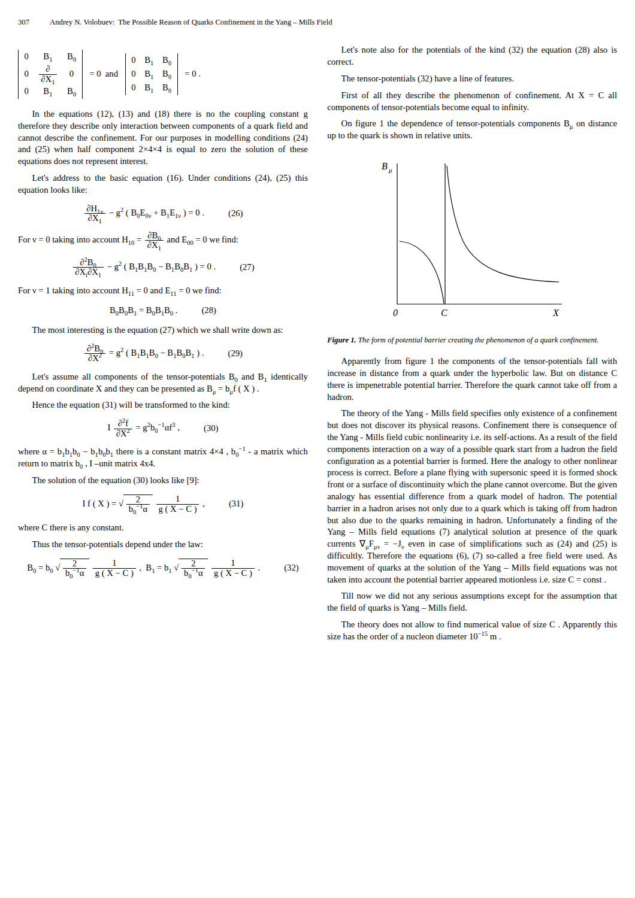307 Andrey N. Volobuev: The Possible Reason of Quarks Confinement in the Yang – Mills Field
| 0 | B 1 | B 0 |
| 0 | ∂ ∂X 1 | 0 |
| 0 | B 1 | B 0 |
= 0 and
| 0 | B 1 | B 0 |
| 0 | B 1 | B 0 |
| 0 | B 1 | B 0 |
= 0 .
In the equations (12), (13) and (18) there is no the coupling constant g therefore they describe only interaction between components of a quark field and cannot describe the confinement. For our purposes in modelling conditions (24) and (25) when half component 2×4×4 is equal to zero the solution of these equations does not represent interest.
Let's address to the basic equation (16). Under conditions (24), (25) this equation looks like:
∂H1ν∂X1 − g2 ( B0E0ν + B1E1ν ) = 0 . (26)
For ν = 0 taking into account H10 = ∂B0∂X1 and E00 = 0 we find:
∂2B0∂Xi∂X1 − g2 ( B1B1B0 − B1B0B1 ) = 0 . (27)
For ν = 1 taking into account H11 = 0 and E11 = 0 we find:
B0B0B1 = B0B1B0 . (28)
The most interesting is the equation (27) which we shall write down as:
∂2B0∂X2 = g2 ( B1B1B0 − B1B0B1 ) . (29)
Let's assume all components of the tensor-potentials B0 and B1 identically depend on coordinate X and they can be presented as Bμ = bμf ( X ) .
Hence the equation (31) will be transformed to the kind:
I ∂2f∂X2 = g2b0−1αf3 , (30)
where α = b1b1b0 − b1b0b1 there is a constant matrix 4×4 , b0−1 - a matrix which return to matrix b0 , I –unit matrix 4x4.
The solution of the equation (30) looks like [9]:
I f ( X ) = √2 b0−1α 1 g ( X − C ) , (31)
where C there is any constant.
Thus the tensor-potentials depend under the law:
B0 = b0 √2 b0−1α 1 g ( X − C ) , B1 = b1 √2 b0−1α 1 g ( X − C ) . (32)
Let's note also for the potentials of the kind (32) the equation (28) also is correct.
The tensor-potentials (32) have a line of features.
First of all they describe the phenomenon of confinement. At X = C all components of tensor-potentials become equal to infinity.
On figure 1 the dependence of tensor-potentials components Bμ on distance up to the quark is shown in relative units.
B μ 0 C X
Figure 1. The form of potential barrier creating the phenomenon of a quark confinement.
Apparently from figure 1 the components of the tensor-potentials fall with increase in distance from a quark under the hyperbolic law. But on distance C there is impenetrable potential barrier. Therefore the quark cannot take off from a hadron.
The theory of the Yang - Mills field specifies only existence of a confinement but does not discover its physical reasons. Confinement there is consequence of the Yang - Mills field cubic nonlinearity i.e. its self-actions. As a result of the field components interaction on a way of a possible quark start from a hadron the field configuration as a potential barrier is formed. Here the analogy to other nonlinear process is correct. Before a plane flying with supersonic speed it is formed shock front or a surface of discontinuity which the plane cannot overcome. But the given analogy has essential difference from a quark model of hadron. The potential barrier in a hadron arises not only due to a quark which is taking off from hadron but also due to the quarks remaining in hadron. Unfortunately a finding of the Yang – Mills field equations (7) analytical solution at presence of the quark currents ∇μFμν = −Jν even in case of simplifications such as (24) and (25) is difficultly. Therefore the equations (6), (7) so-called a free field were used. As movement of quarks at the solution of the Yang – Mills field equations was not taken into account the potential barrier appeared motionless i.e. size C = const .
Till now we did not any serious assumptions except for the assumption that the field of quarks is Yang – Mills field.
The theory does not allow to find numerical value of size C . Apparently this size has the order of a nucleon diameter 10−15 m .